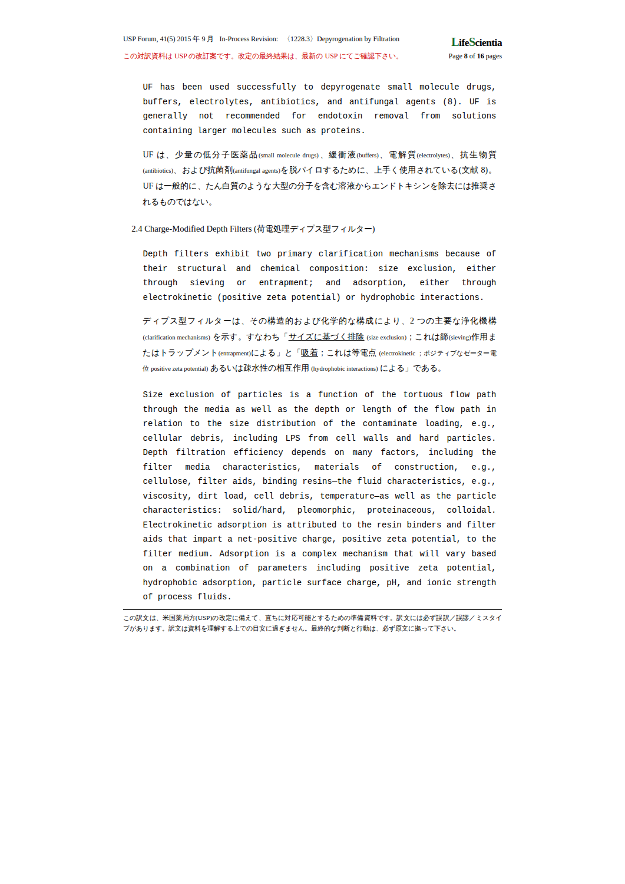USP Forum, 41(5) 2015 年 9 月 In-Process Revision: 〈1228.3〉Depyrogenation by Filtration Life Scientia
この対訳資料は USP の改訂案です。改定の最終結果は、最新の USP にてご確認下さい。 Page 8 of 16 pages
UF has been used successfully to depyrogenate small molecule drugs, buffers, electrolytes, antibiotics, and antifungal agents (8). UF is generally not recommended for endotoxin removal from solutions containing larger molecules such as proteins.
UF は、少量の低分子医薬品(small molecule drugs)、緩衝液(buffers)、電解質(electrolytes)、抗生物質(antibiotics)、および抗菌剤(antifungal agents) を脱パイロするために、上手く使用されている(文献 8)。UF は一般的に、たん白質のような大型の分子を含む溶液からエンドトキシンを除去には推奨されるものではない。
2.4 Charge-Modified Depth Filters (荷電処理ディプス型フィルター)
Depth filters exhibit two primary clarification mechanisms because of their structural and chemical composition: size exclusion, either through sieving or entrapment; and adsorption, either through electrokinetic (positive zeta potential) or hydrophobic interactions.
ディプス型フィルターは、その構造的および化学的な構成により、2 つの主要な浄化機構(clarification mechanisms) を示す。すなわち「サイズに基づく排除 (size exclusion)；これは篩(sieving) 作用またはトラップメント(entrapment) による」と「吸着；これは等電点 (electrokinetic ；ポジティブなゼーター電位 positive zeta potential) あるいは疎水性の相互作用 (hydrophobic interactions) による」である。
Size exclusion of particles is a function of the tortuous flow path through the media as well as the depth or length of the flow path in relation to the size distribution of the contaminate loading, e.g., cellular debris, including LPS from cell walls and hard particles. Depth filtration efficiency depends on many factors, including the filter media characteristics, materials of construction, e.g., cellulose, filter aids, binding resins—the fluid characteristics, e.g., viscosity, dirt load, cell debris, temperature—as well as the particle characteristics: solid/hard, pleomorphic, proteinaceous, colloidal. Electrokinetic adsorption is attributed to the resin binders and filter aids that impart a net-positive charge, positive zeta potential, to the filter medium. Adsorption is a complex mechanism that will vary based on a combination of parameters including positive zeta potential, hydrophobic adsorption, particle surface charge, pH, and ionic strength of process fluids.
この訳文は、米国薬局方(USP)の改定に備えて、直ちに対応可能とするための準備資料です。訳文には必ず誤訳／誤謬／ミスタイプがあります。訳文は資料を理解する上での目安に過ぎません。最終的な判断と行動は、必ず原文に拠って下さい。